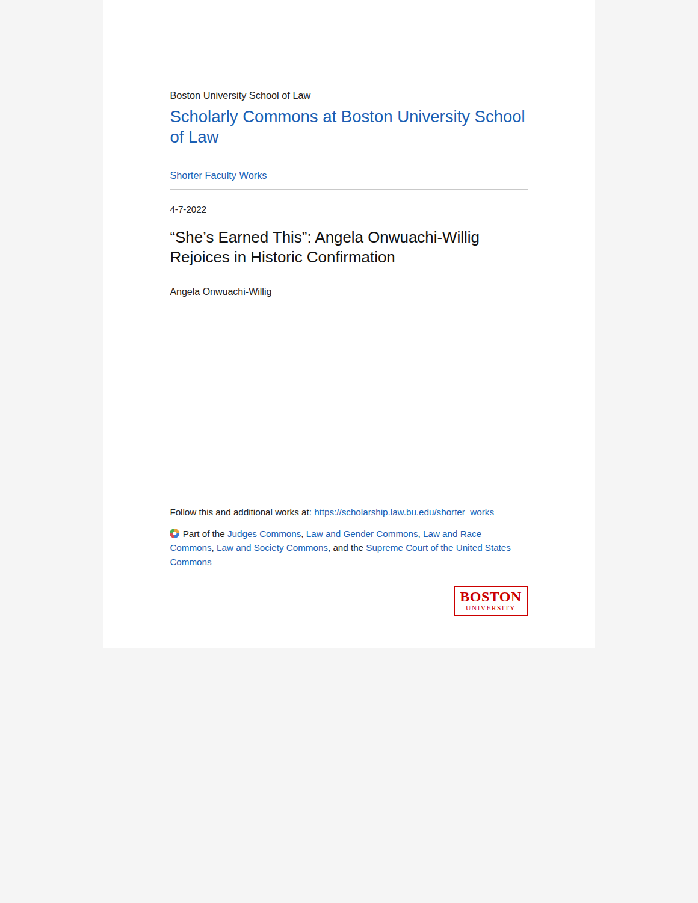Boston University School of Law
Scholarly Commons at Boston University School of Law
Shorter Faculty Works
4-7-2022
“She’s Earned This”: Angela Onwuachi-Willig Rejoices in Historic Confirmation
Angela Onwuachi-Willig
Follow this and additional works at: https://scholarship.law.bu.edu/shorter_works
Part of the Judges Commons, Law and Gender Commons, Law and Race Commons, Law and Society Commons, and the Supreme Court of the United States Commons
BOSTON UNIVERSITY